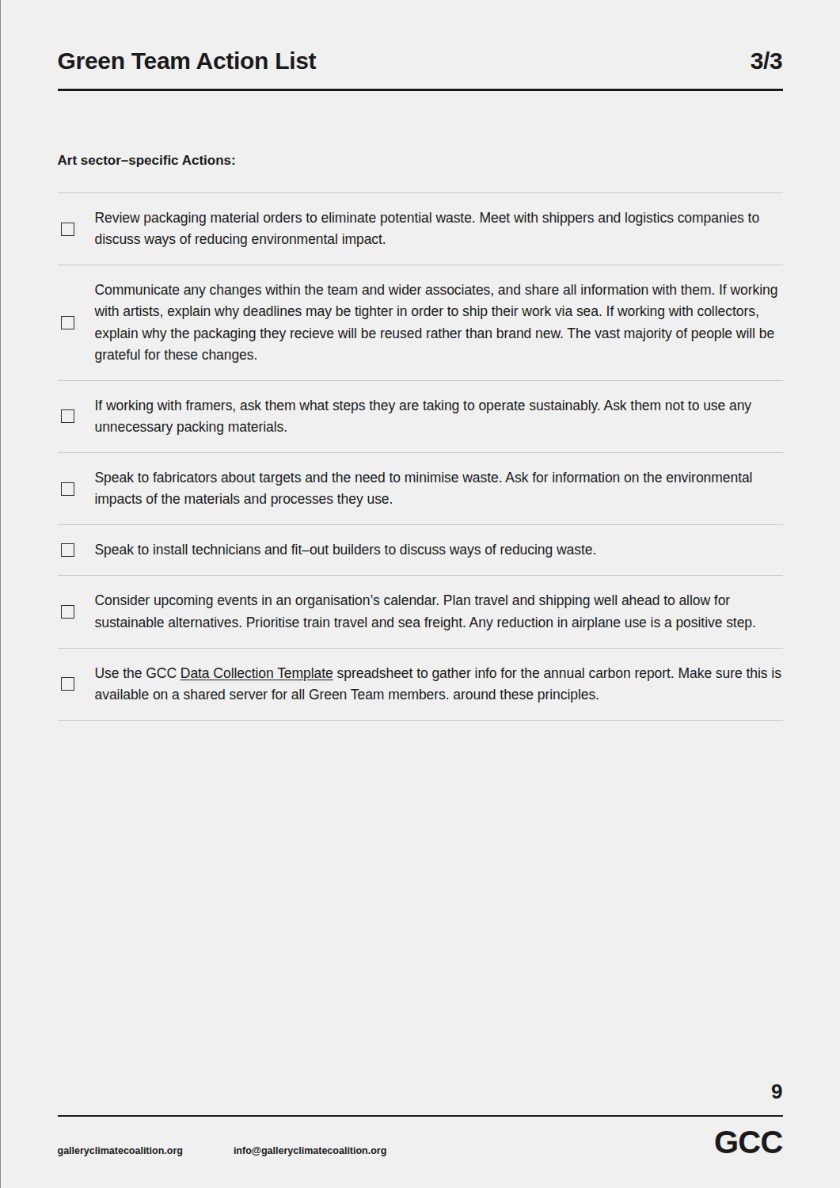Green Team Action List
3/3
Art sector–specific Actions:
Review packaging material orders to eliminate potential waste. Meet with shippers and logistics companies to discuss ways of reducing environmental impact.
Communicate any changes within the team and wider associates, and share all information with them. If working with artists, explain why deadlines may be tighter in order to ship their work via sea. If working with collectors, explain why the packaging they recieve will be reused rather than brand new. The vast majority of people will be grateful for these changes.
If working with framers, ask them what steps they are taking to operate sustainably. Ask them not to use any unnecessary packing materials.
Speak to fabricators about targets and the need to minimise waste. Ask for information on the environmental impacts of the materials and processes they use.
Speak to install technicians and fit–out builders to discuss ways of reducing waste.
Consider upcoming events in an organisation’s calendar. Plan travel and shipping well ahead to allow for sustainable alternatives. Prioritise train travel and sea freight. Any reduction in airplane use is a positive step.
Use the GCC Data Collection Template spreadsheet to gather info for the annual carbon report. Make sure this is available on a shared server for all Green Team members. around these principles.
9
galleryclimatecoalition.org info@galleryclimatecoalition.org
GCC